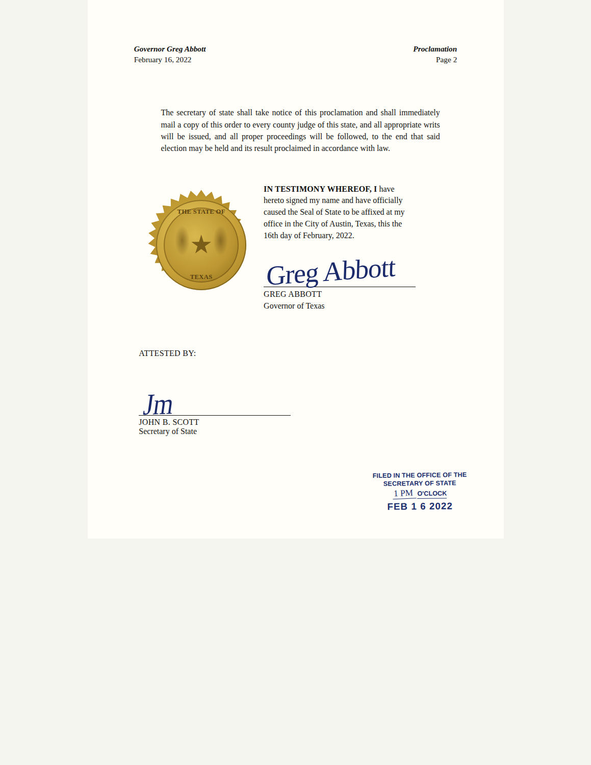Governor Greg Abbott
February 16, 2022
Proclamation
Page 2
The secretary of state shall take notice of this proclamation and shall immediately mail a copy of this order to every county judge of this state, and all appropriate writs will be issued, and all proper proceedings will be followed, to the end that said election may be held and its result proclaimed in accordance with law.
THE STATE OF TEXAS
IN TESTIMONY WHEREOF, I have hereto signed my name and have officially caused the Seal of State to be affixed at my office in the City of Austin, Texas, this the 16th day of February, 2022.
Greg Abbott
GREG ABBOTT
Governor of Texas
ATTESTED BY:
Jm
JOHN B. SCOTT
Secretary of State
FILED IN THE OFFICE OF THE
SECRETARY OF STATE
1 PM O'CLOCK
FEB 1 6 2022